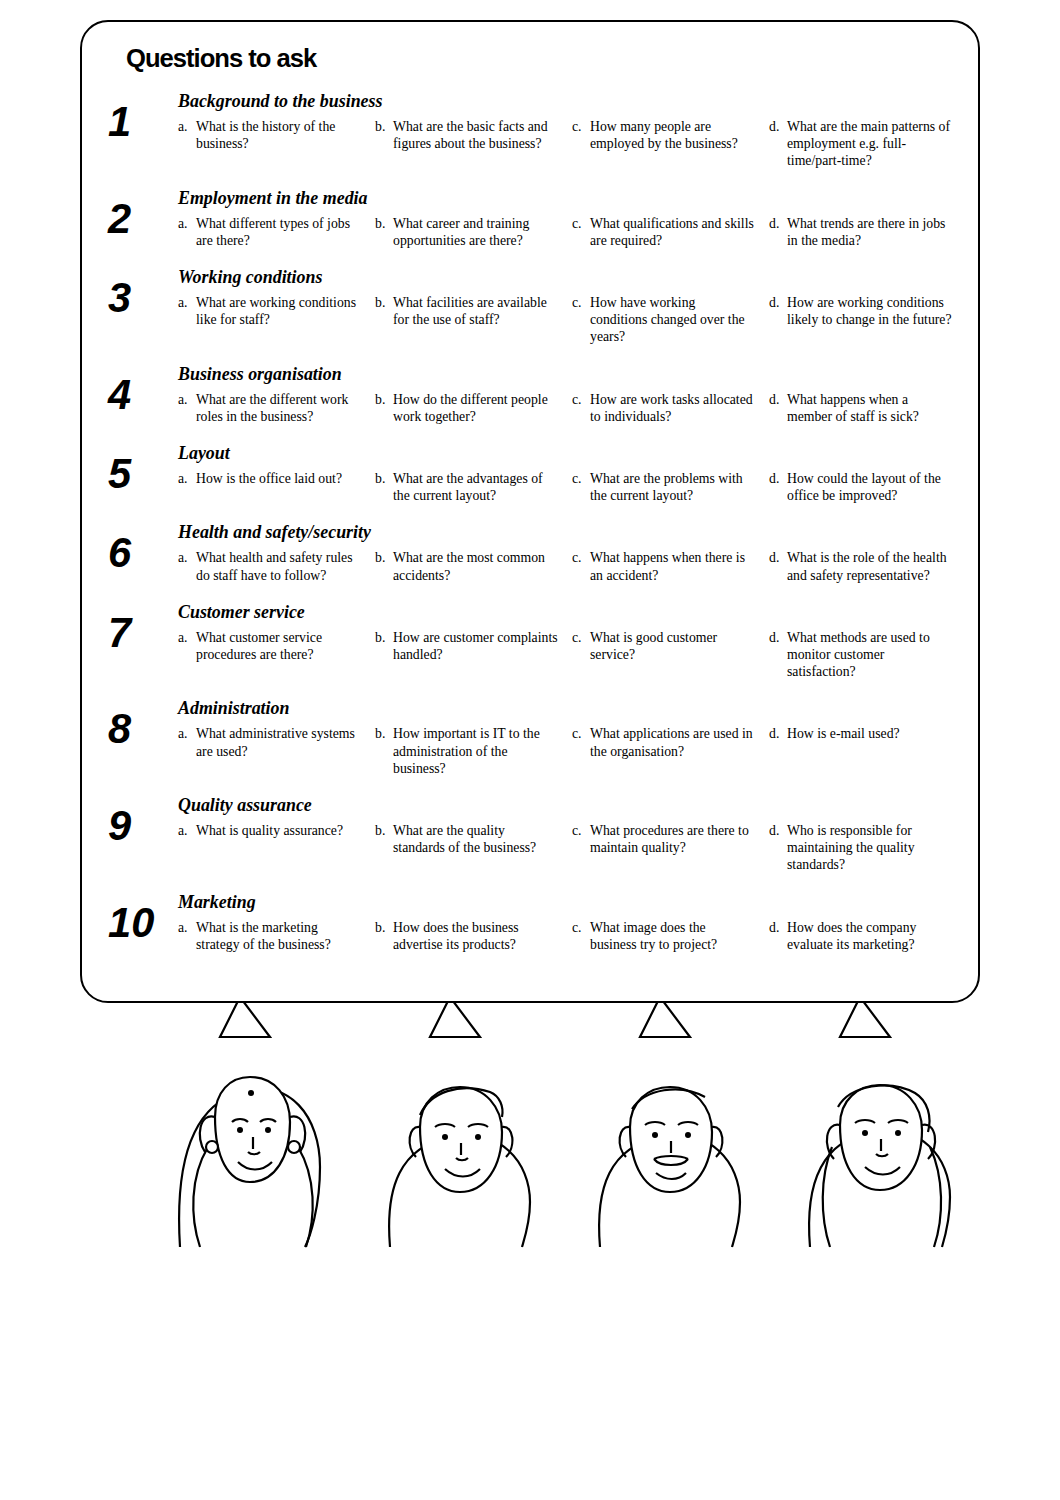Questions to ask
1
Background to the business
a. What is the history of the business?
b. What are the basic facts and figures about the business?
c. How many people are employed by the business?
d. What are the main patterns of employment e.g. full-time/part-time?
2
Employment in the media
a. What different types of jobs are there?
b. What career and training opportunities are there?
c. What qualifications and skills are required?
d. What trends are there in jobs in the media?
3
Working conditions
a. What are working conditions like for staff?
b. What facilities are available for the use of staff?
c. How have working conditions changed over the years?
d. How are working conditions likely to change in the future?
4
Business organisation
a. What are the different work roles in the business?
b. How do the different people work together?
c. How are work tasks allocated to individuals?
d. What happens when a member of staff is sick?
5
Layout
a. How is the office laid out?
b. What are the advantages of the current layout?
c. What are the problems with the current layout?
d. How could the layout of the office be improved?
6
Health and safety/security
a. What health and safety rules do staff have to follow?
b. What are the most common accidents?
c. What happens when there is an accident?
d. What is the role of the health and safety representative?
7
Customer service
a. What customer service procedures are there?
b. How are customer complaints handled?
c. What is good customer service?
d. What methods are used to monitor customer satisfaction?
8
Administration
a. What administrative systems are used?
b. How important is IT to the administration of the business?
c. What applications are used in the organisation?
d. How is e-mail used?
9
Quality assurance
a. What is quality assurance?
b. What are the quality standards of the business?
c. What procedures are there to maintain quality?
d. Who is responsible for maintaining the quality standards?
10
Marketing
a. What is the marketing strategy of the business?
b. How does the business advertise its products?
c. What image does the business try to project?
d. How does the company evaluate its marketing?